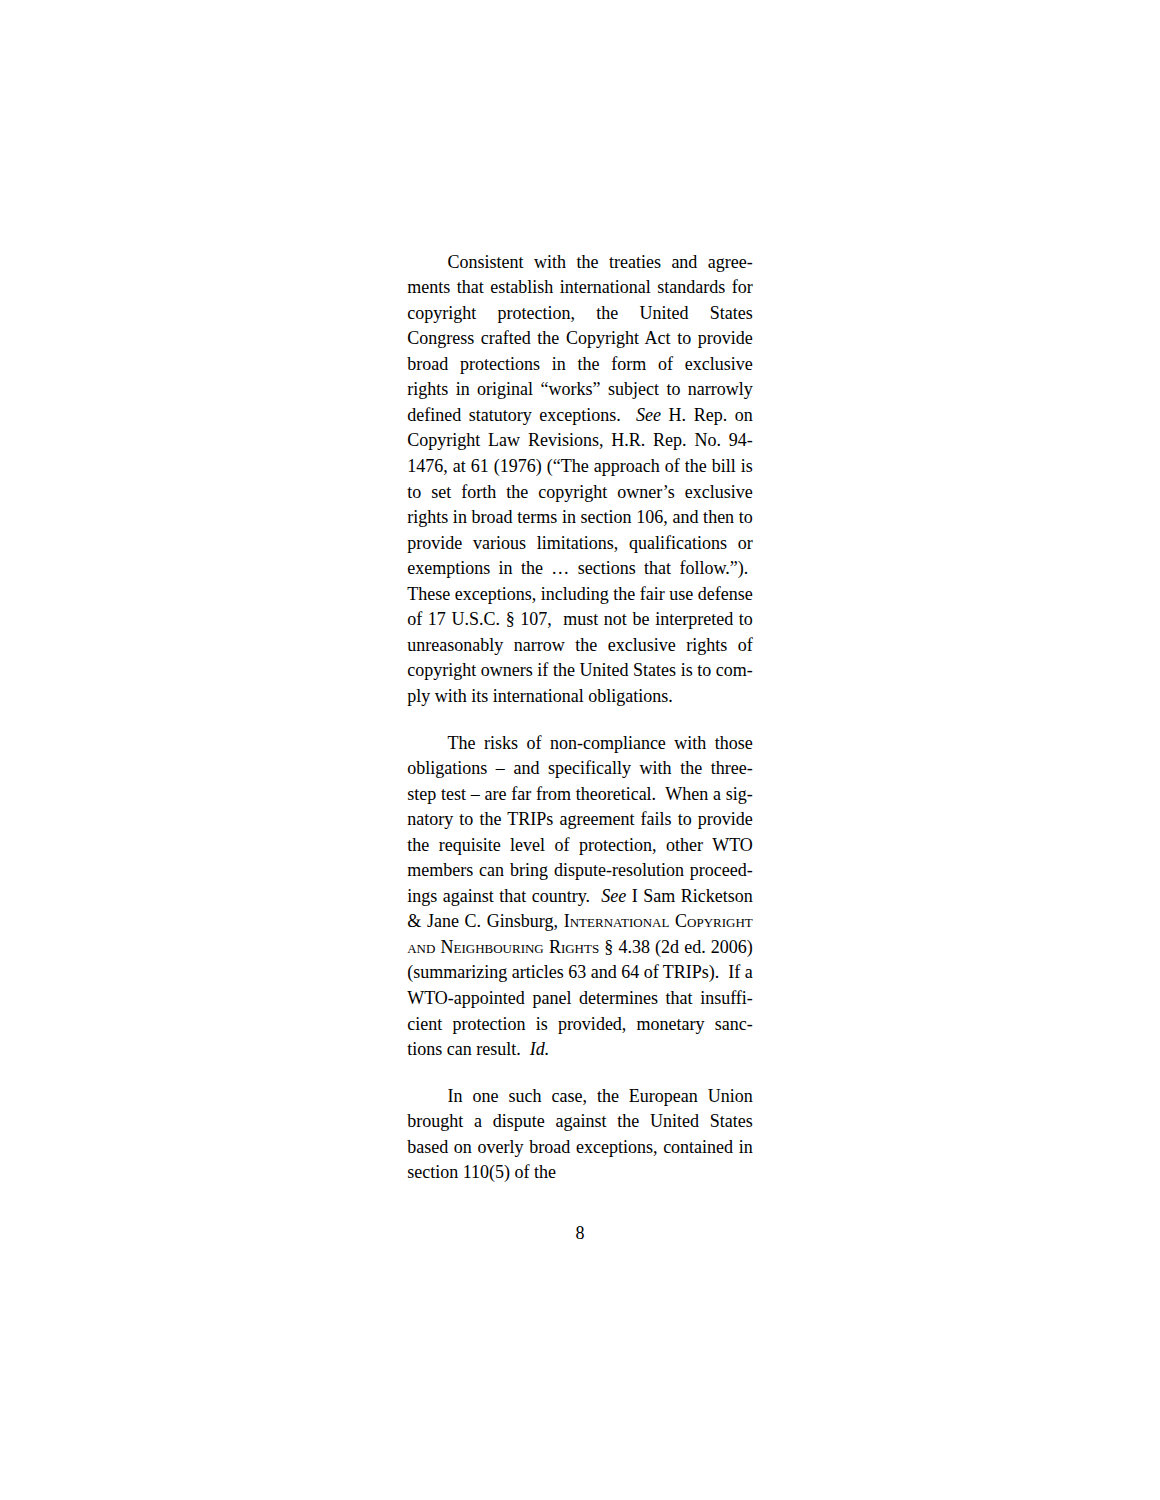Consistent with the treaties and agreements that establish international standards for copyright protection, the United States Congress crafted the Copyright Act to provide broad protections in the form of exclusive rights in original “works” subject to narrowly defined statutory exceptions. See H. Rep. on Copyright Law Revisions, H.R. Rep. No. 94-1476, at 61 (1976) (“The approach of the bill is to set forth the copyright owner’s exclusive rights in broad terms in section 106, and then to provide various limitations, qualifications or exemptions in the … sections that follow.”). These exceptions, including the fair use defense of 17 U.S.C. § 107, must not be interpreted to unreasonably narrow the exclusive rights of copyright owners if the United States is to comply with its international obligations.
The risks of non-compliance with those obligations – and specifically with the three-step test – are far from theoretical. When a signatory to the TRIPs agreement fails to provide the requisite level of protection, other WTO members can bring dispute-resolution proceedings against that country. See I Sam Ricketson & Jane C. Ginsburg, International Copyright and Neighbouring Rights § 4.38 (2d ed. 2006) (summarizing articles 63 and 64 of TRIPs). If a WTO-appointed panel determines that insufficient protection is provided, monetary sanctions can result. Id.
In one such case, the European Union brought a dispute against the United States based on overly broad exceptions, contained in section 110(5) of the
8